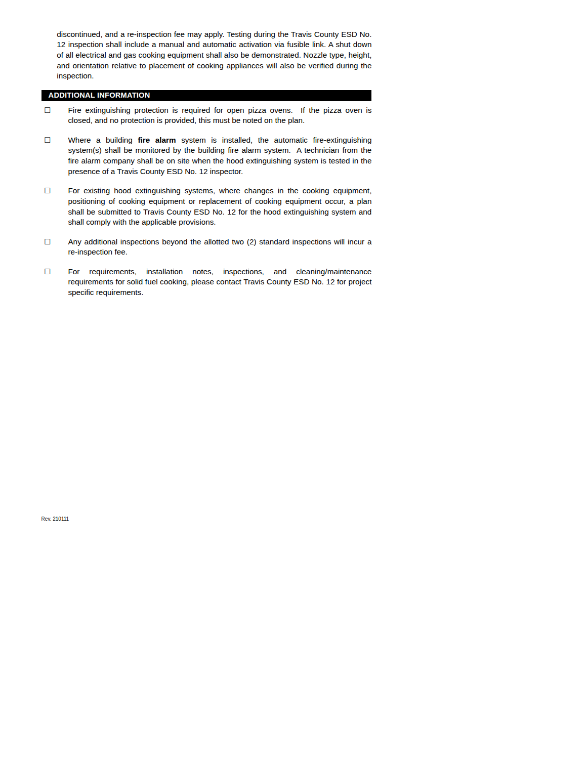discontinued, and a re-inspection fee may apply. Testing during the Travis County ESD No. 12 inspection shall include a manual and automatic activation via fusible link. A shut down of all electrical and gas cooking equipment shall also be demonstrated. Nozzle type, height, and orientation relative to placement of cooking appliances will also be verified during the inspection.
ADDITIONAL INFORMATION
Fire extinguishing protection is required for open pizza ovens. If the pizza oven is closed, and no protection is provided, this must be noted on the plan.
Where a building fire alarm system is installed, the automatic fire-extinguishing system(s) shall be monitored by the building fire alarm system. A technician from the fire alarm company shall be on site when the hood extinguishing system is tested in the presence of a Travis County ESD No. 12 inspector.
For existing hood extinguishing systems, where changes in the cooking equipment, positioning of cooking equipment or replacement of cooking equipment occur, a plan shall be submitted to Travis County ESD No. 12 for the hood extinguishing system and shall comply with the applicable provisions.
Any additional inspections beyond the allotted two (2) standard inspections will incur a re-inspection fee.
For requirements, installation notes, inspections, and cleaning/maintenance requirements for solid fuel cooking, please contact Travis County ESD No. 12 for project specific requirements.
Rev. 210111